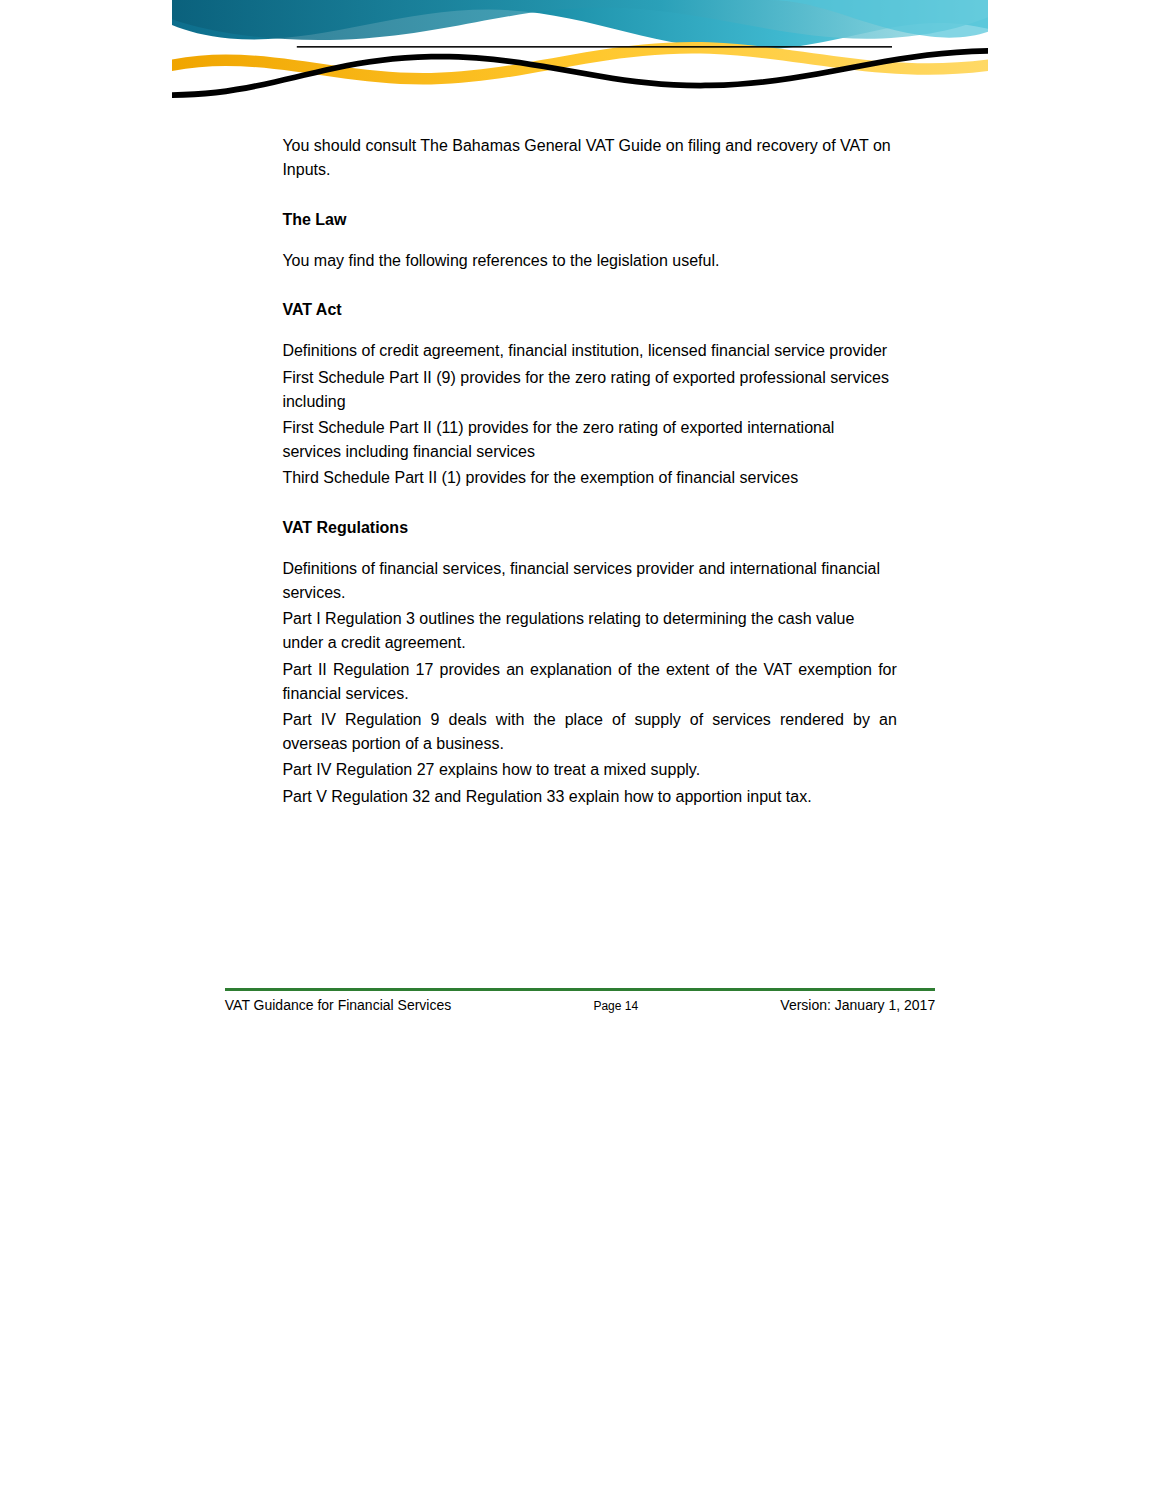You should consult The Bahamas General VAT Guide on filing and recovery of VAT on Inputs.
The Law
You may find the following references to the legislation useful.
VAT Act
Definitions of credit agreement, financial institution, licensed financial service provider
First Schedule Part II (9) provides for the zero rating of exported professional services including
First Schedule Part II (11) provides for the zero rating of exported international services including financial services
Third Schedule Part II (1) provides for the exemption of financial services
VAT Regulations
Definitions of financial services, financial services provider and international financial services.
Part I Regulation 3 outlines the regulations relating to determining the cash value under a credit agreement.
Part II Regulation 17 provides an explanation of the extent of the VAT exemption for financial services.
Part IV Regulation 9 deals with the place of supply of services rendered by an overseas portion of a business.
Part IV Regulation 27 explains how to treat a mixed supply.
Part V Regulation 32 and Regulation 33 explain how to apportion input tax.
VAT Guidance for Financial Services
Page 14
Version: January 1, 2017